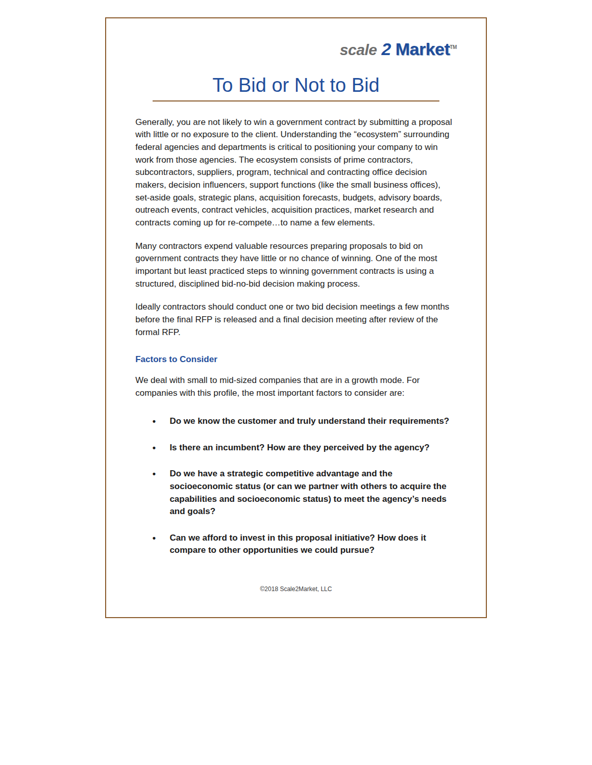scale 2 Market TM
To Bid or Not to Bid
Generally, you are not likely to win a government contract by submitting a proposal with little or no exposure to the client. Understanding the “ecosystem” surrounding federal agencies and departments is critical to positioning your company to win work from those agencies. The ecosystem consists of prime contractors, subcontractors, suppliers, program, technical and contracting office decision makers, decision influencers, support functions (like the small business offices), set-aside goals, strategic plans, acquisition forecasts, budgets, advisory boards, outreach events, contract vehicles, acquisition practices, market research and contracts coming up for re-compete…to name a few elements.
Many contractors expend valuable resources preparing proposals to bid on government contracts they have little or no chance of winning. One of the most important but least practiced steps to winning government contracts is using a structured, disciplined bid-no-bid decision making process.
Ideally contractors should conduct one or two bid decision meetings a few months before the final RFP is released and a final decision meeting after review of the formal RFP.
Factors to Consider
We deal with small to mid-sized companies that are in a growth mode. For companies with this profile, the most important factors to consider are:
Do we know the customer and truly understand their requirements?
Is there an incumbent? How are they perceived by the agency?
Do we have a strategic competitive advantage and the socioeconomic status (or can we partner with others to acquire the capabilities and socioeconomic status) to meet the agency’s needs and goals?
Can we afford to invest in this proposal initiative? How does it compare to other opportunities we could pursue?
©2018 Scale2Market, LLC